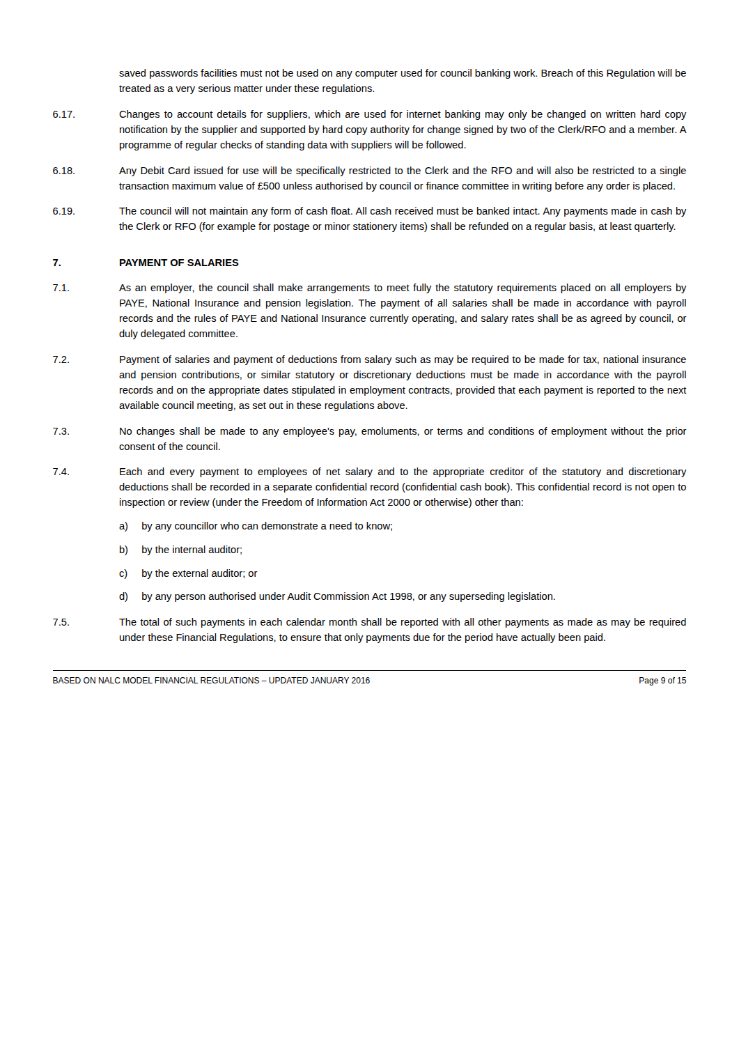saved passwords facilities must not be used on any computer used for council banking work. Breach of this Regulation will be treated as a very serious matter under these regulations.
6.17. Changes to account details for suppliers, which are used for internet banking may only be changed on written hard copy notification by the supplier and supported by hard copy authority for change signed by two of the Clerk/RFO and a member. A programme of regular checks of standing data with suppliers will be followed.
6.18. Any Debit Card issued for use will be specifically restricted to the Clerk and the RFO and will also be restricted to a single transaction maximum value of £500 unless authorised by council or finance committee in writing before any order is placed.
6.19. The council will not maintain any form of cash float. All cash received must be banked intact. Any payments made in cash by the Clerk or RFO (for example for postage or minor stationery items) shall be refunded on a regular basis, at least quarterly.
7. PAYMENT OF SALARIES
7.1. As an employer, the council shall make arrangements to meet fully the statutory requirements placed on all employers by PAYE, National Insurance and pension legislation. The payment of all salaries shall be made in accordance with payroll records and the rules of PAYE and National Insurance currently operating, and salary rates shall be as agreed by council, or duly delegated committee.
7.2. Payment of salaries and payment of deductions from salary such as may be required to be made for tax, national insurance and pension contributions, or similar statutory or discretionary deductions must be made in accordance with the payroll records and on the appropriate dates stipulated in employment contracts, provided that each payment is reported to the next available council meeting, as set out in these regulations above.
7.3. No changes shall be made to any employee's pay, emoluments, or terms and conditions of employment without the prior consent of the council.
7.4. Each and every payment to employees of net salary and to the appropriate creditor of the statutory and discretionary deductions shall be recorded in a separate confidential record (confidential cash book). This confidential record is not open to inspection or review (under the Freedom of Information Act 2000 or otherwise) other than:
a) by any councillor who can demonstrate a need to know;
b) by the internal auditor;
c) by the external auditor; or
d) by any person authorised under Audit Commission Act 1998, or any superseding legislation.
7.5. The total of such payments in each calendar month shall be reported with all other payments as made as may be required under these Financial Regulations, to ensure that only payments due for the period have actually been paid.
BASED ON NALC MODEL FINANCIAL REGULATIONS – UPDATED JANUARY 2016 Page 9 of 15